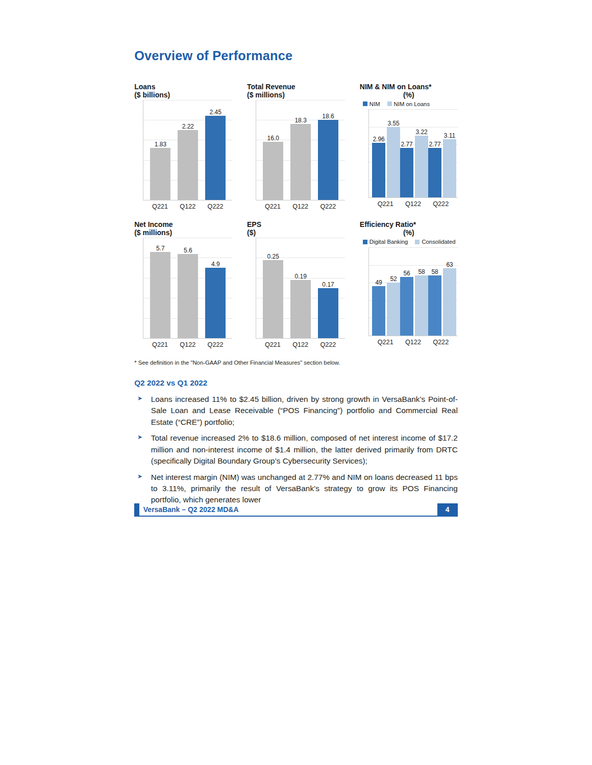Overview of Performance
Loans($ billions)
1.83
2.22
2.45
Q221 Q122 Q222
Total Revenue($ millions)
16.0
18.3
18.6
Q221 Q122 Q222
NIM & NIM on Loans*(%)
NIM NIM on Loans
2.96
3.55
2.77
3.22
2.77
3.11
Q221 Q122 Q222
Net Income($ millions)
5.7
5.6
4.9
Q221 Q122 Q222
EPS($)
0.25
0.19
0.17
Q221 Q122 Q222
Efficiency Ratio*(%)
Digital Banking Consolidated
49
52
56
58
58
63
Q221 Q122 Q222
* See definition in the "Non-GAAP and Other Financial Measures" section below.
Q2 2022 vs Q1 2022
Loans increased 11% to $2.45 billion, driven by strong growth in VersaBank’s Point-of-Sale Loan and Lease Receivable (“POS Financing”) portfolio and Commercial Real Estate (“CRE”) portfolio;
Total revenue increased 2% to $18.6 million, composed of net interest income of $17.2 million and non-interest income of $1.4 million, the latter derived primarily from DRTC (specifically Digital Boundary Group’s Cybersecurity Services);
Net interest margin (NIM) was unchanged at 2.77% and NIM on loans decreased 11 bps to 3.11%, primarily the result of VersaBank’s strategy to grow its POS Financing portfolio, which generates lower
VersaBank – Q2 2022 MD&A
4